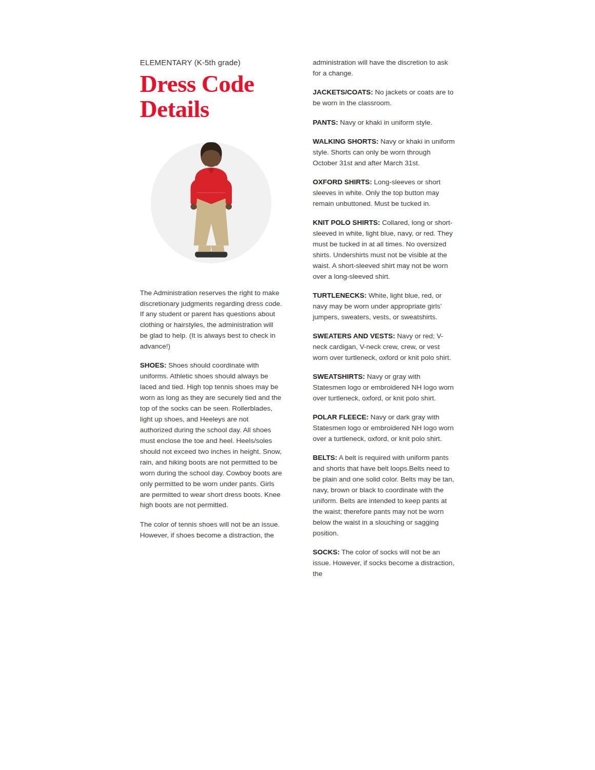ELEMENTARY (K-5th grade)
Dress Code
Details
The Administration reserves the right to make discretionary judgments regarding dress code. If any student or parent has questions about clothing or hairstyles, the administration will be glad to help. (It is always best to check in advance!)
SHOES: Shoes should coordinate with uniforms. Athletic shoes should always be laced and tied. High top tennis shoes may be worn as long as they are securely tied and the top of the socks can be seen. Rollerblades, light up shoes, and Heeleys are not authorized during the school day. All shoes must enclose the toe and heel. Heels/soles should not exceed two inches in height. Snow, rain, and hiking boots are not permitted to be worn during the school day. Cowboy boots are only permitted to be worn under pants. Girls are permitted to wear short dress boots. Knee high boots are not permitted.
The color of tennis shoes will not be an issue. However, if shoes become a distraction, the
administration will have the discretion to ask for a change.
JACKETS/COATS: No jackets or coats are to be worn in the classroom.
PANTS: Navy or khaki in uniform style.
WALKING SHORTS: Navy or khaki in uniform style. Shorts can only be worn through October 31st and after March 31st.
OXFORD SHIRTS: Long-sleeves or short sleeves in white. Only the top button may remain unbuttoned. Must be tucked in.
KNIT POLO SHIRTS: Collared, long or short-sleeved in white, light blue, navy, or red. They must be tucked in at all times. No oversized shirts. Undershirts must not be visible at the waist. A short-sleeved shirt may not be worn over a long-sleeved shirt.
TURTLENECKS: White, light blue, red, or navy may be worn under appropriate girls’ jumpers, sweaters, vests, or sweatshirts.
SWEATERS AND VESTS: Navy or red; V-neck cardigan, V-neck crew, crew, or vest worn over turtleneck, oxford or knit polo shirt.
SWEATSHIRTS: Navy or gray with Statesmen logo or embroidered NH logo worn over turtleneck, oxford, or knit polo shirt.
POLAR FLEECE: Navy or dark gray with Statesmen logo or embroidered NH logo worn over a turtleneck, oxford, or knit polo shirt.
BELTS: A belt is required with uniform pants and shorts that have belt loops.Belts need to be plain and one solid color. Belts may be tan, navy, brown or black to coordinate with the uniform. Belts are intended to keep pants at the waist; therefore pants may not be worn below the waist in a slouching or sagging position.
SOCKS: The color of socks will not be an issue. However, if socks become a distraction, the